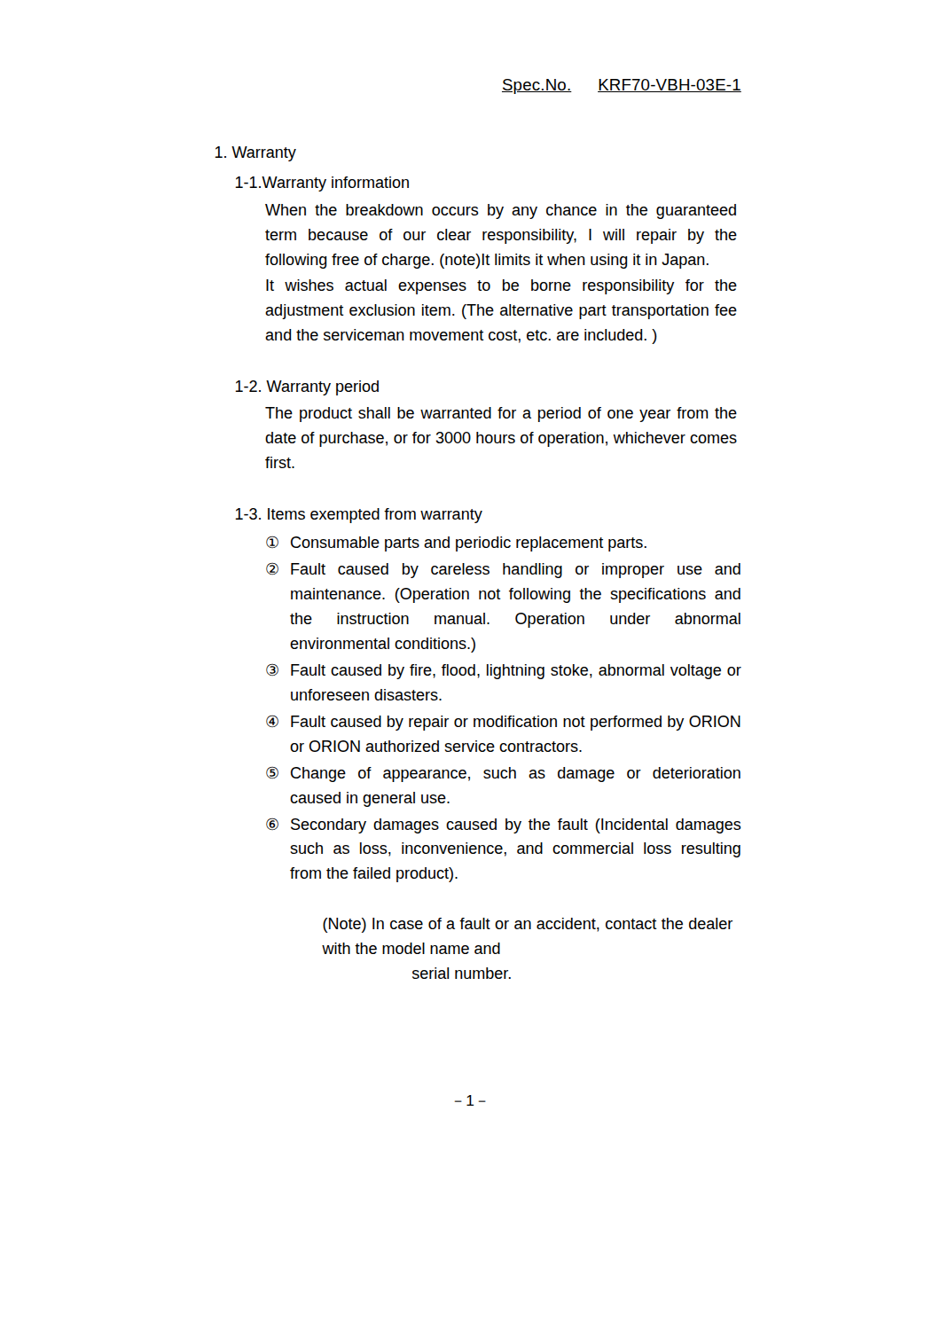Spec.No. KRF70-VBH-03E-1
1. Warranty
1-1.Warranty information
When the breakdown occurs by any chance in the guaranteed term because of our clear responsibility, I will repair by the following free of charge. (note)It limits it when using it in Japan.
It wishes actual expenses to be borne responsibility for the adjustment exclusion item. (The alternative part transportation fee and the serviceman movement cost, etc. are included. )
1-2. Warranty period
The product shall be warranted for a period of one year from the date of purchase, or for 3000 hours of operation, whichever comes first.
1-3. Items exempted from warranty
① Consumable parts and periodic replacement parts.
② Fault caused by careless handling or improper use and maintenance. (Operation not following the specifications and the instruction manual. Operation under abnormal environmental conditions.)
③ Fault caused by fire, flood, lightning stoke, abnormal voltage or unforeseen disasters.
④ Fault caused by repair or modification not performed by ORION or ORION authorized service contractors.
⑤ Change of appearance, such as damage or deterioration caused in general use.
⑥ Secondary damages caused by the fault (Incidental damages such as loss, inconvenience, and commercial loss resulting from the failed product).
(Note) In case of a fault or an accident, contact the dealer with the model name and serial number.
－1－